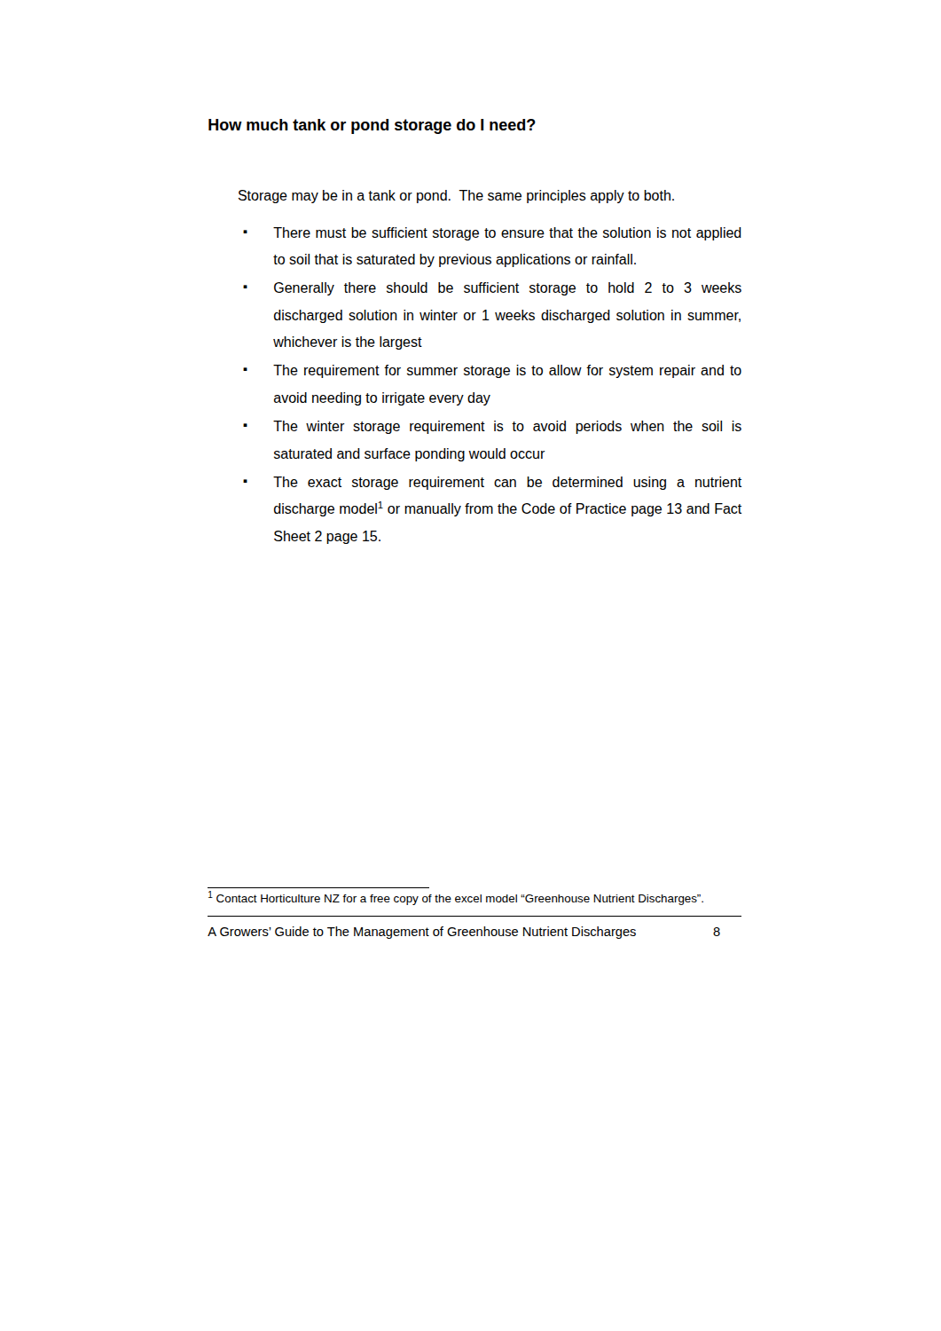How much tank or pond storage do I need?
Storage may be in a tank or pond. The same principles apply to both.
There must be sufficient storage to ensure that the solution is not applied to soil that is saturated by previous applications or rainfall.
Generally there should be sufficient storage to hold 2 to 3 weeks discharged solution in winter or 1 weeks discharged solution in summer, whichever is the largest
The requirement for summer storage is to allow for system repair and to avoid needing to irrigate every day
The winter storage requirement is to avoid periods when the soil is saturated and surface ponding would occur
The exact storage requirement can be determined using a nutrient discharge model1 or manually from the Code of Practice page 13 and Fact Sheet 2 page 15.
1 Contact Horticulture NZ for a free copy of the excel model “Greenhouse Nutrient Discharges”.
A Growers’ Guide to The Management of Greenhouse Nutrient Discharges 8